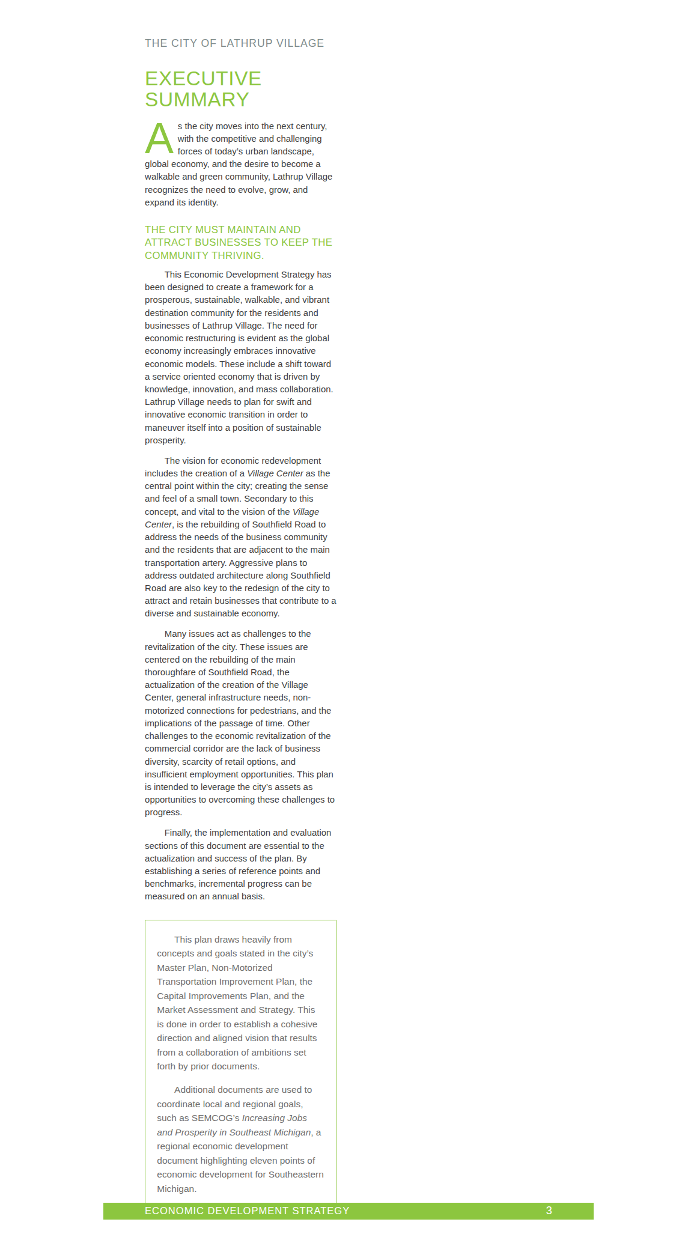The City of Lathrup Village
Executive Summary
As the city moves into the next century, with the competitive and challenging forces of today’s urban landscape, global economy, and the desire to become a walkable and green community, Lathrup Village recognizes the need to evolve, grow, and expand its identity.
The city must maintain and attract businesses to keep the community thriving.
This Economic Development Strategy has been designed to create a framework for a prosperous, sustainable, walkable, and vibrant destination community for the residents and businesses of Lathrup Village. The need for economic restructuring is evident as the global economy increasingly embraces innovative economic models. These include a shift toward a service oriented economy that is driven by knowledge, innovation, and mass collaboration. Lathrup Village needs to plan for swift and innovative economic transition in order to maneuver itself into a position of sustainable prosperity.
The vision for economic redevelopment includes the creation of a Village Center as the central point within the city; creating the sense and feel of a small town. Secondary to this concept, and vital to the vision of the Village Center, is the rebuilding of Southfield Road to address the needs of the business community and the residents that are adjacent to the main transportation artery. Aggressive plans to address outdated architecture along Southfield Road are also key to the redesign of the city to attract and retain businesses that contribute to a diverse and sustainable economy.
Many issues act as challenges to the revitalization of the city. These issues are centered on the rebuilding of the main thoroughfare of Southfield Road, the actualization of the creation of the Village Center, general infrastructure needs, non-motorized connections for pedestrians, and the implications of the passage of time. Other challenges to the economic revitalization of the commercial corridor are the lack of business diversity, scarcity of retail options, and insufficient employment opportunities. This plan is intended to leverage the city’s assets as opportunities to overcoming these challenges to progress.
Finally, the implementation and evaluation sections of this document are essential to the actualization and success of the plan. By establishing a series of reference points and benchmarks, incremental progress can be measured on an annual basis.
This plan draws heavily from concepts and goals stated in the city’s Master Plan, Non-Motorized Transportation Improvement Plan, the Capital Improvements Plan, and the Market Assessment and Strategy. This is done in order to establish a cohesive direction and aligned vision that results from a collaboration of ambitions set forth by prior documents.
Additional documents are used to coordinate local and regional goals, such as SEMCOG’s Increasing Jobs and Prosperity in Southeast Michigan, a regional economic development document highlighting eleven points of economic development for Southeastern Michigan.
Economic Development Strategy 3